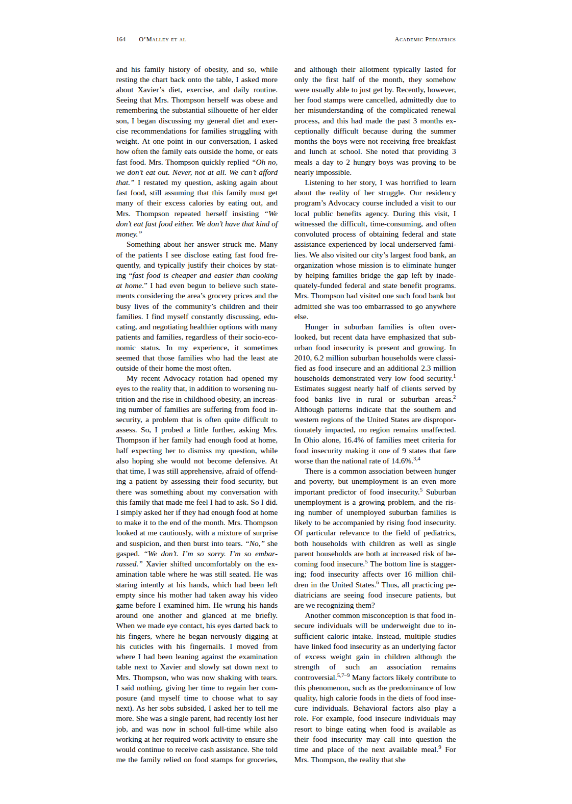164 O’Malley et al Academic Pediatrics
and his family history of obesity, and so, while resting the chart back onto the table, I asked more about Xavier’s diet, exercise, and daily routine. Seeing that Mrs. Thompson herself was obese and remembering the substantial silhouette of her elder son, I began discussing my general diet and exercise recommendations for families struggling with weight. At one point in our conversation, I asked how often the family eats outside the home, or eats fast food. Mrs. Thompson quickly replied “Oh no, we don’t eat out. Never, not at all. We can’t afford that.” I restated my question, asking again about fast food, still assuming that this family must get many of their excess calories by eating out, and Mrs. Thompson repeated herself insisting “We don’t eat fast food either. We don’t have that kind of money.”
Something about her answer struck me. Many of the patients I see disclose eating fast food frequently, and typically justify their choices by stating “fast food is cheaper and easier than cooking at home.” I had even begun to believe such statements considering the area’s grocery prices and the busy lives of the community’s children and their families. I find myself constantly discussing, educating, and negotiating healthier options with many patients and families, regardless of their socio-economic status. In my experience, it sometimes seemed that those families who had the least ate outside of their home the most often.
My recent Advocacy rotation had opened my eyes to the reality that, in addition to worsening nutrition and the rise in childhood obesity, an increasing number of families are suffering from food insecurity, a problem that is often quite difficult to assess. So, I probed a little further, asking Mrs. Thompson if her family had enough food at home, half expecting her to dismiss my question, while also hoping she would not become defensive. At that time, I was still apprehensive, afraid of offending a patient by assessing their food security, but there was something about my conversation with this family that made me feel I had to ask. So I did. I simply asked her if they had enough food at home to make it to the end of the month. Mrs. Thompson looked at me cautiously, with a mixture of surprise and suspicion, and then burst into tears. “No,” she gasped. “We don’t. I’m so sorry. I’m so embarrassed.” Xavier shifted uncomfortably on the examination table where he was still seated. He was staring intently at his hands, which had been left empty since his mother had taken away his video game before I examined him. He wrung his hands around one another and glanced at me briefly. When we made eye contact, his eyes darted back to his fingers, where he began nervously digging at his cuticles with his fingernails. I moved from where I had been leaning against the examination table next to Xavier and slowly sat down next to Mrs. Thompson, who was now shaking with tears. I said nothing, giving her time to regain her composure (and myself time to choose what to say next). As her sobs subsided, I asked her to tell me more. She was a single parent, had recently lost her job, and was now in school full-time while also working at her required work activity to ensure she would continue to receive cash assistance. She told me the family relied on food stamps for groceries, and although their allotment typically lasted for only the first half of the month, they somehow were usually able to just get by. Recently, however, her food stamps were cancelled, admittedly due to her misunderstanding of the complicated renewal process, and this had made the past 3 months exceptionally difficult because during the summer months the boys were not receiving free breakfast and lunch at school. She noted that providing 3 meals a day to 2 hungry boys was proving to be nearly impossible.
Listening to her story, I was horrified to learn about the reality of her struggle. Our residency program’s Advocacy course included a visit to our local public benefits agency. During this visit, I witnessed the difficult, time-consuming, and often convoluted process of obtaining federal and state assistance experienced by local underserved families. We also visited our city’s largest food bank, an organization whose mission is to eliminate hunger by helping families bridge the gap left by inadequately-funded federal and state benefit programs. Mrs. Thompson had visited one such food bank but admitted she was too embarrassed to go anywhere else.
Hunger in suburban families is often overlooked, but recent data have emphasized that suburban food insecurity is present and growing. In 2010, 6.2 million suburban households were classified as food insecure and an additional 2.3 million households demonstrated very low food security.1 Estimates suggest nearly half of clients served by food banks live in rural or suburban areas.2 Although patterns indicate that the southern and western regions of the United States are disproportionately impacted, no region remains unaffected. In Ohio alone, 16.4% of families meet criteria for food insecurity making it one of 9 states that fare worse than the national rate of 14.6%.3,4
There is a common association between hunger and poverty, but unemployment is an even more important predictor of food insecurity.5 Suburban unemployment is a growing problem, and the rising number of unemployed suburban families is likely to be accompanied by rising food insecurity. Of particular relevance to the field of pediatrics, both households with children as well as single parent households are both at increased risk of becoming food insecure.5 The bottom line is staggering; food insecurity affects over 16 million children in the United States.6 Thus, all practicing pediatricians are seeing food insecure patients, but are we recognizing them?
Another common misconception is that food insecure individuals will be underweight due to insufficient caloric intake. Instead, multiple studies have linked food insecurity as an underlying factor of excess weight gain in children although the strength of such an association remains controversial.5,7–9 Many factors likely contribute to this phenomenon, such as the predominance of low quality, high calorie foods in the diets of food insecure individuals. Behavioral factors also play a role. For example, food insecure individuals may resort to binge eating when food is available as their food insecurity may call into question the time and place of the next available meal.9 For Mrs. Thompson, the reality that she